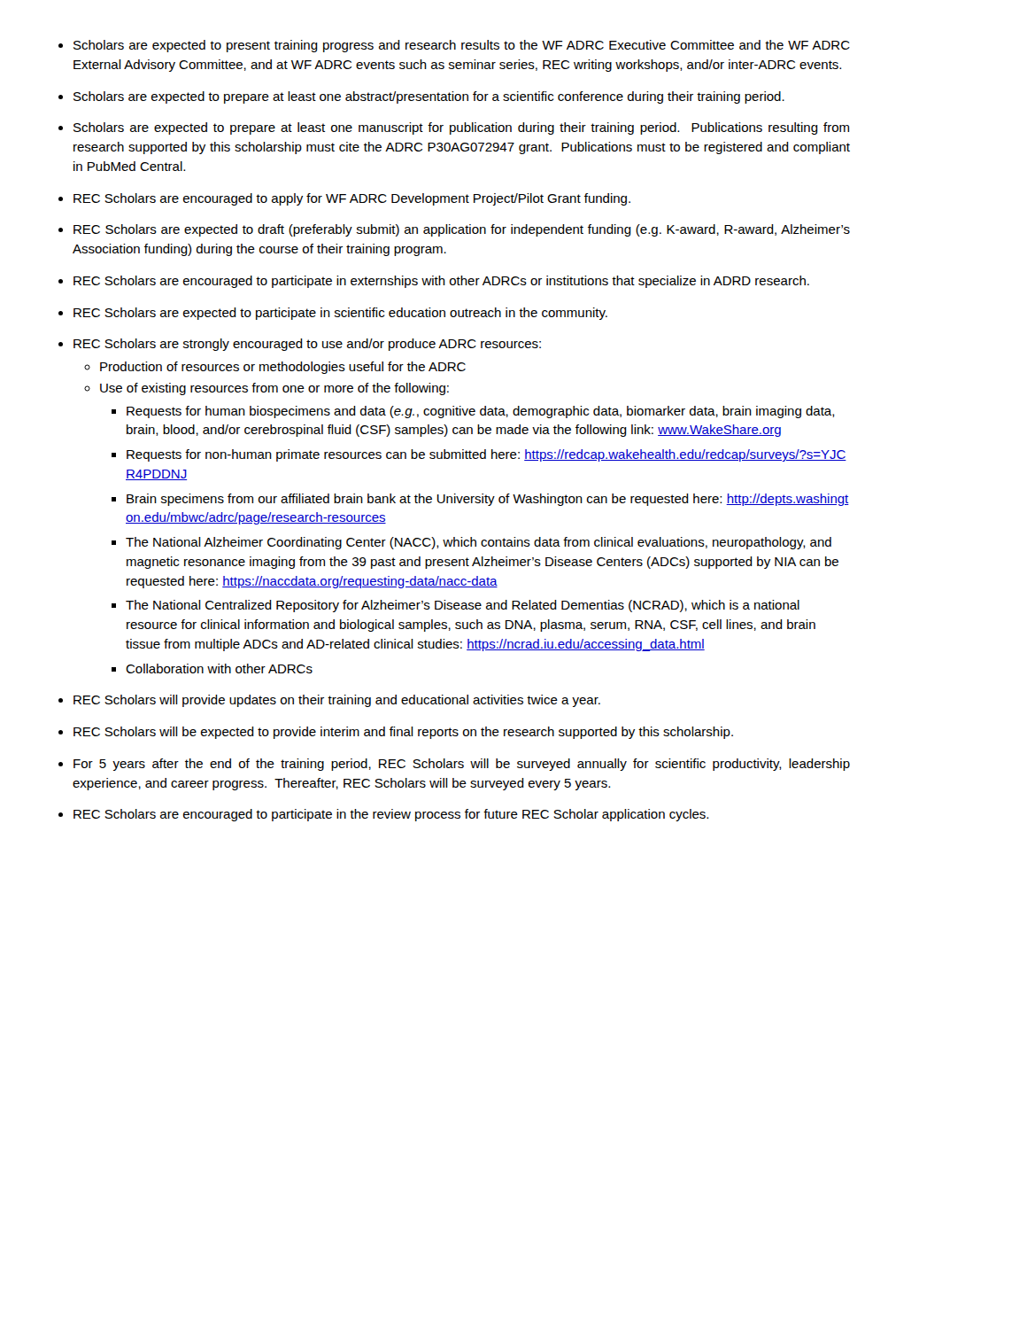Scholars are expected to present training progress and research results to the WF ADRC Executive Committee and the WF ADRC External Advisory Committee, and at WF ADRC events such as seminar series, REC writing workshops, and/or inter-ADRC events.
Scholars are expected to prepare at least one abstract/presentation for a scientific conference during their training period.
Scholars are expected to prepare at least one manuscript for publication during their training period. Publications resulting from research supported by this scholarship must cite the ADRC P30AG072947 grant. Publications must to be registered and compliant in PubMed Central.
REC Scholars are encouraged to apply for WF ADRC Development Project/Pilot Grant funding.
REC Scholars are expected to draft (preferably submit) an application for independent funding (e.g. K-award, R-award, Alzheimer’s Association funding) during the course of their training program.
REC Scholars are encouraged to participate in externships with other ADRCs or institutions that specialize in ADRD research.
REC Scholars are expected to participate in scientific education outreach in the community.
REC Scholars are strongly encouraged to use and/or produce ADRC resources:
Production of resources or methodologies useful for the ADRC
Use of existing resources from one or more of the following:
Requests for human biospecimens and data (e.g., cognitive data, demographic data, biomarker data, brain imaging data, brain, blood, and/or cerebrospinal fluid (CSF) samples) can be made via the following link: www.WakeShare.org
Requests for non-human primate resources can be submitted here: https://redcap.wakehealth.edu/redcap/surveys/?s=YJCR4PDDNJ
Brain specimens from our affiliated brain bank at the University of Washington can be requested here: http://depts.washington.edu/mbwc/adrc/page/research-resources
The National Alzheimer Coordinating Center (NACC), which contains data from clinical evaluations, neuropathology, and magnetic resonance imaging from the 39 past and present Alzheimer’s Disease Centers (ADCs) supported by NIA can be requested here: https://naccdata.org/requesting-data/nacc-data
The National Centralized Repository for Alzheimer’s Disease and Related Dementias (NCRAD), which is a national resource for clinical information and biological samples, such as DNA, plasma, serum, RNA, CSF, cell lines, and brain tissue from multiple ADCs and AD-related clinical studies: https://ncrad.iu.edu/accessing_data.html
Collaboration with other ADRCs
REC Scholars will provide updates on their training and educational activities twice a year.
REC Scholars will be expected to provide interim and final reports on the research supported by this scholarship.
For 5 years after the end of the training period, REC Scholars will be surveyed annually for scientific productivity, leadership experience, and career progress. Thereafter, REC Scholars will be surveyed every 5 years.
REC Scholars are encouraged to participate in the review process for future REC Scholar application cycles.